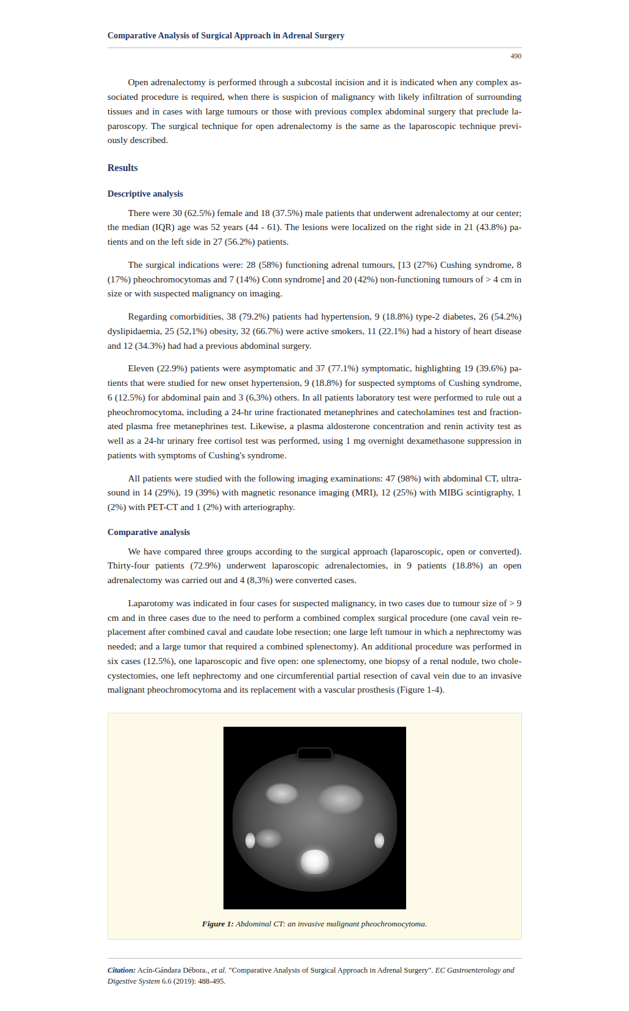Comparative Analysis of Surgical Approach in Adrenal Surgery
490
Open adrenalectomy is performed through a subcostal incision and it is indicated when any complex associated procedure is required, when there is suspicion of malignancy with likely infiltration of surrounding tissues and in cases with large tumours or those with previous complex abdominal surgery that preclude laparoscopy. The surgical technique for open adrenalectomy is the same as the laparoscopic technique previously described.
Results
Descriptive analysis
There were 30 (62.5%) female and 18 (37.5%) male patients that underwent adrenalectomy at our center; the median (IQR) age was 52 years (44 - 61). The lesions were localized on the right side in 21 (43.8%) patients and on the left side in 27 (56.2%) patients.
The surgical indications were: 28 (58%) functioning adrenal tumours, [13 (27%) Cushing syndrome, 8 (17%) pheochromocytomas and 7 (14%) Conn syndrome] and 20 (42%) non-functioning tumours of > 4 cm in size or with suspected malignancy on imaging.
Regarding comorbidities, 38 (79.2%) patients had hypertension, 9 (18.8%) type-2 diabetes, 26 (54.2%) dyslipidaemia, 25 (52,1%) obesity, 32 (66.7%) were active smokers, 11 (22.1%) had a history of heart disease and 12 (34.3%) had had a previous abdominal surgery.
Eleven (22.9%) patients were asymptomatic and 37 (77.1%) symptomatic, highlighting 19 (39.6%) patients that were studied for new onset hypertension, 9 (18.8%) for suspected symptoms of Cushing syndrome, 6 (12.5%) for abdominal pain and 3 (6,3%) others. In all patients laboratory test were performed to rule out a pheochromocytoma, including a 24-hr urine fractionated metanephrines and catecholamines test and fractionated plasma free metanephrines test. Likewise, a plasma aldosterone concentration and renin activity test as well as a 24-hr urinary free cortisol test was performed, using 1 mg overnight dexamethasone suppression in patients with symptoms of Cushing's syndrome.
All patients were studied with the following imaging examinations: 47 (98%) with abdominal CT, ultrasound in 14 (29%), 19 (39%) with magnetic resonance imaging (MRI), 12 (25%) with MIBG scintigraphy, 1 (2%) with PET-CT and 1 (2%) with arteriography.
Comparative analysis
We have compared three groups according to the surgical approach (laparoscopic, open or converted). Thirty-four patients (72.9%) underwent laparoscopic adrenalectomies, in 9 patients (18.8%) an open adrenalectomy was carried out and 4 (8,3%) were converted cases.
Laparotomy was indicated in four cases for suspected malignancy, in two cases due to tumour size of > 9 cm and in three cases due to the need to perform a combined complex surgical procedure (one caval vein replacement after combined caval and caudate lobe resection; one large left tumour in which a nephrectomy was needed; and a large tumor that required a combined splenectomy). An additional procedure was performed in six cases (12.5%), one laparoscopic and five open: one splenectomy, one biopsy of a renal nodule, two cholecystectomies, one left nephrectomy and one circumferential partial resection of caval vein due to an invasive malignant pheochromocytoma and its replacement with a vascular prosthesis (Figure 1-4).
Figure 1: Abdominal CT: an invasive malignant pheochromocytoma.
Citation: Acín-Gándara Débora., et al. "Comparative Analysis of Surgical Approach in Adrenal Surgery". EC Gastroenterology and Digestive System 6.6 (2019): 488-495.